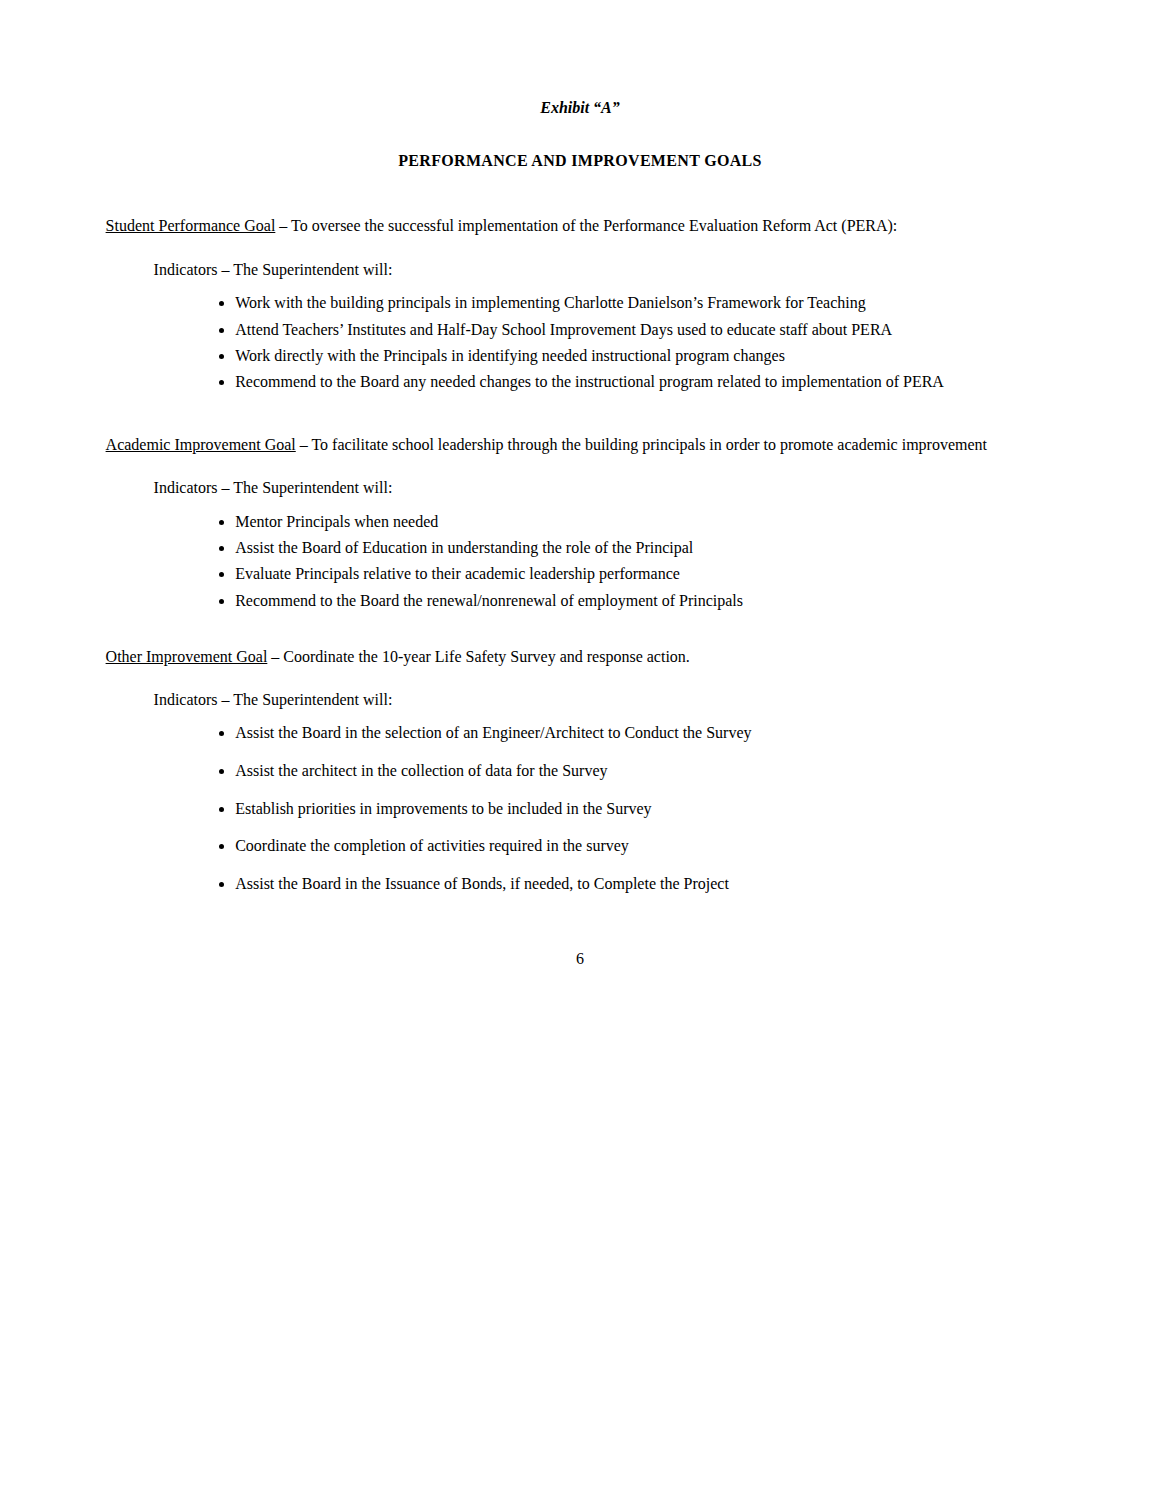Exhibit “A”
PERFORMANCE AND IMPROVEMENT GOALS
Student Performance Goal – To oversee the successful implementation of the Performance Evaluation Reform Act (PERA):
Indicators – The Superintendent will:
Work with the building principals in implementing Charlotte Danielson’s Framework for Teaching
Attend Teachers’ Institutes and Half-Day School Improvement Days used to educate staff about PERA
Work directly with the Principals in identifying needed instructional program changes
Recommend to the Board any needed changes to the instructional program related to implementation of PERA
Academic Improvement Goal – To facilitate school leadership through the building principals in order to promote academic improvement
Indicators – The Superintendent will:
Mentor Principals when needed
Assist the Board of Education in understanding the role of the Principal
Evaluate Principals relative to their academic leadership performance
Recommend to the Board the renewal/nonrenewal of employment of Principals
Other Improvement Goal – Coordinate the 10-year Life Safety Survey and response action.
Indicators – The Superintendent will:
Assist the Board in the selection of an Engineer/Architect to Conduct the Survey
Assist the architect in the collection of data for the Survey
Establish priorities in improvements to be included in the Survey
Coordinate the completion of activities required in the survey
Assist the Board in the Issuance of Bonds, if needed, to Complete the Project
6